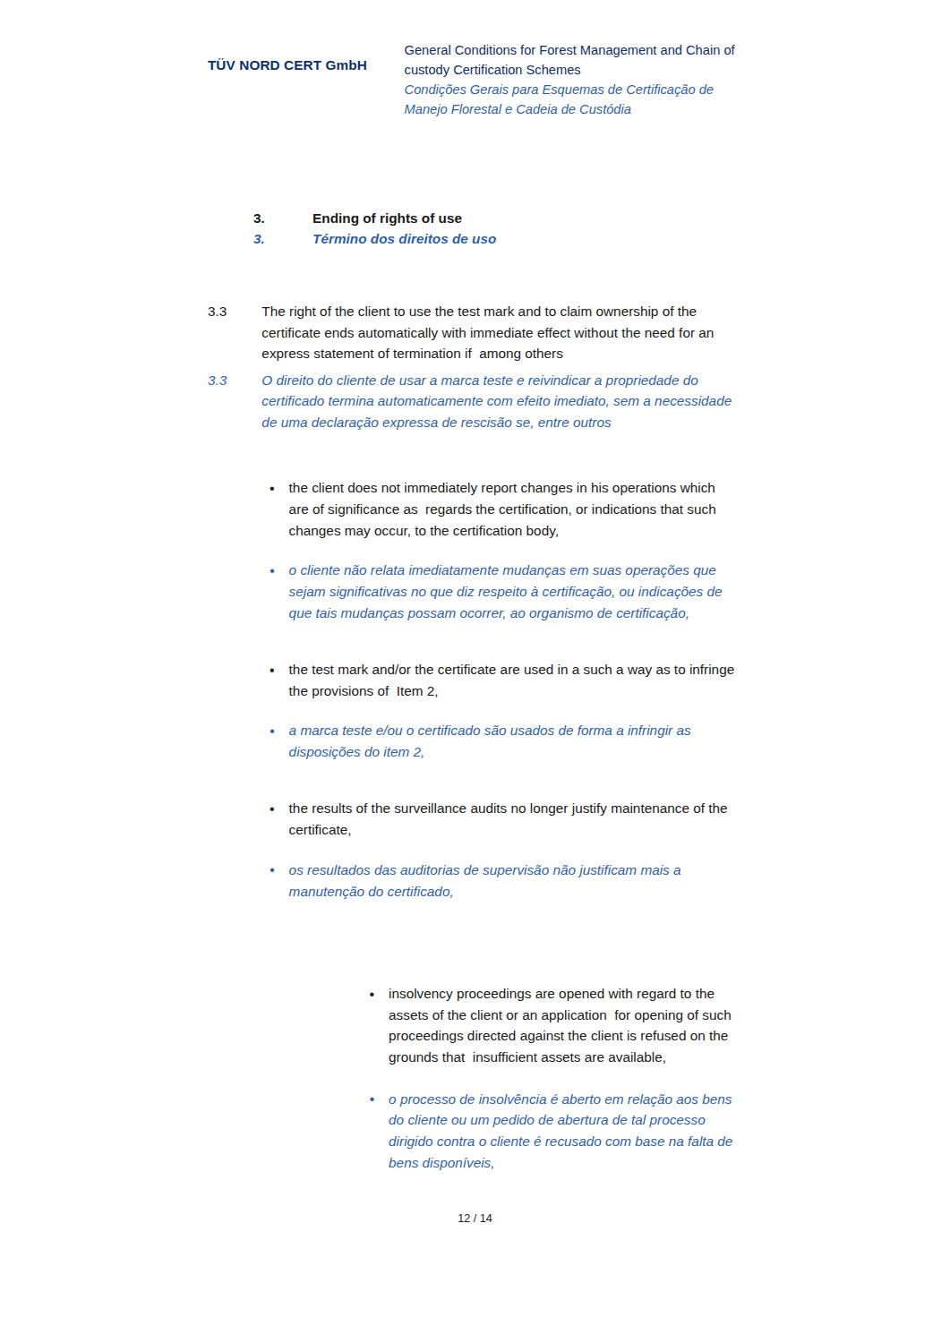TÜV NORD CERT GmbH
General Conditions for Forest Management and Chain of custody Certification Schemes
Condições Gerais para Esquemas de Certificação de Manejo Florestal e Cadeia de Custódia
3. Ending of rights of use
3. Término dos direitos de uso
3.3 The right of the client to use the test mark and to claim ownership of the certificate ends automatically with immediate effect without the need for an express statement of termination if among others
3.3 O direito do cliente de usar a marca teste e reivindicar a propriedade do certificado termina automaticamente com efeito imediato, sem a necessidade de uma declaração expressa de rescisão se, entre outros
the client does not immediately report changes in his operations which are of significance as regards the certification, or indications that such changes may occur, to the certification body,
o cliente não relata imediatamente mudanças em suas operações que sejam significativas no que diz respeito à certificação, ou indicações de que tais mudanças possam ocorrer, ao organismo de certificação,
the test mark and/or the certificate are used in a such a way as to infringe the provisions of Item 2,
a marca teste e/ou o certificado são usados de forma a infringir as disposições do item 2,
the results of the surveillance audits no longer justify maintenance of the certificate,
os resultados das auditorias de supervisão não justificam mais a manutenção do certificado,
insolvency proceedings are opened with regard to the assets of the client or an application for opening of such proceedings directed against the client is refused on the grounds that insufficient assets are available,
o processo de insolvência é aberto em relação aos bens do cliente ou um pedido de abertura de tal processo dirigido contra o cliente é recusado com base na falta de bens disponíveis,
12 / 14